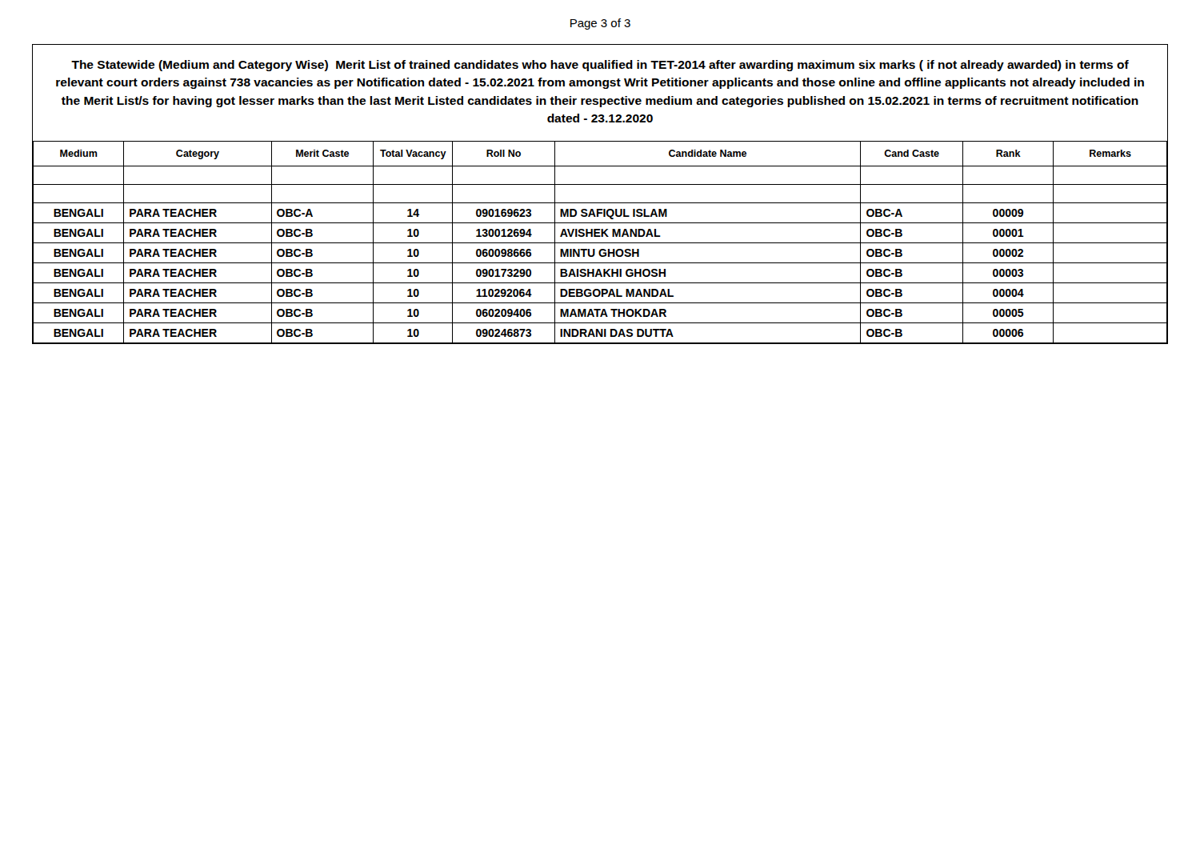Page 3 of 3
The Statewide (Medium and Category Wise) Merit List of trained candidates who have qualified in TET-2014 after awarding maximum six marks ( if not already awarded) in terms of relevant court orders against 738 vacancies as per Notification dated - 15.02.2021 from amongst Writ Petitioner applicants and those online and offline applicants not already included in the Merit List/s for having got lesser marks than the last Merit Listed candidates in their respective medium and categories published on 15.02.2021 in terms of recruitment notification dated - 23.12.2020
| Medium | Category | Merit Caste | Total Vacancy | Roll No | Candidate Name | Cand Caste | Rank | Remarks |
| --- | --- | --- | --- | --- | --- | --- | --- | --- |
| BENGALI | PARA TEACHER | OBC-A | 14 | 090169623 | MD SAFIQUL ISLAM | OBC-A | 00009 | |
| BENGALI | PARA TEACHER | OBC-B | 10 | 130012694 | AVISHEK MANDAL | OBC-B | 00001 | |
| BENGALI | PARA TEACHER | OBC-B | 10 | 060098666 | MINTU GHOSH | OBC-B | 00002 | |
| BENGALI | PARA TEACHER | OBC-B | 10 | 090173290 | BAISHAKHI GHOSH | OBC-B | 00003 | |
| BENGALI | PARA TEACHER | OBC-B | 10 | 110292064 | DEBGOPAL MANDAL | OBC-B | 00004 | |
| BENGALI | PARA TEACHER | OBC-B | 10 | 060209406 | MAMATA THOKDAR | OBC-B | 00005 | |
| BENGALI | PARA TEACHER | OBC-B | 10 | 090246873 | INDRANI DAS DUTTA | OBC-B | 00006 | |